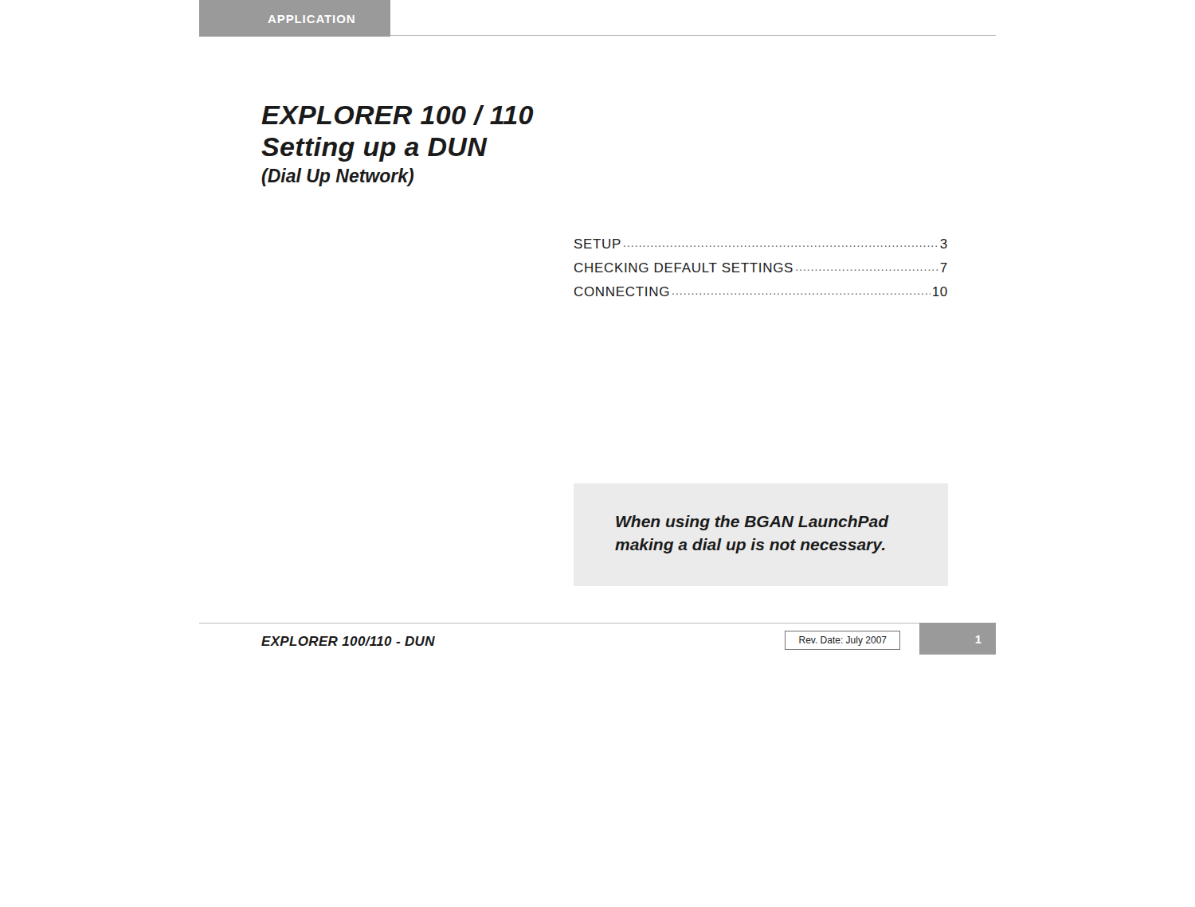APPLICATION
EXPLORER 100 / 110
Setting up a DUN
(Dial Up Network)
SETUP ................................................................................. 3
CHECKING DEFAULT SETTINGS ....................................... 7
CONNECTING .................................................................... 10
When using the BGAN LaunchPad
making a dial up is not necessary.
EXPLORER 100/110 - DUN
Rev. Date: July 2007
1